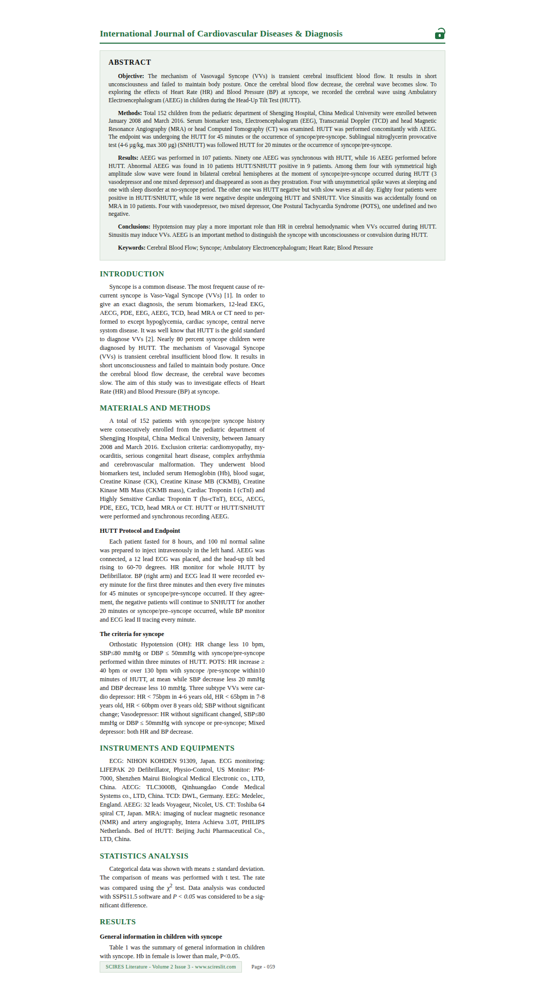International Journal of Cardiovascular Diseases & Diagnosis
ABSTRACT
Objective: The mechanism of Vasovagal Syncope (VVs) is transient cerebral insufficient blood flow. It results in short unconsciousness and failed to maintain body posture. Once the cerebral blood flow decrease, the cerebral wave becomes slow. To exploring the effects of Heart Rate (HR) and Blood Pressure (BP) at syncope, we recorded the cerebral wave using Ambulatory Electroencephalogram (AEEG) in children during the Head-Up Tilt Test (HUTT).
Methods: Total 152 children from the pediatric department of Shengjing Hospital, China Medical University were enrolled between January 2008 and March 2016. Serum biomarker tests, Electroencephalogram (EEG), Transcranial Doppler (TCD) and head Magnetic Resonance Angiography (MRA) or head Computed Tomography (CT) was examined. HUTT was performed concomitantly with AEEG. The endpoint was undergoing the HUTT for 45 minutes or the occurrence of syncope/pre-syncope. Sublingual nitroglycerin provocative test (4-6 µg/kg, max 300 µg) (SNHUTT) was followed HUTT for 20 minutes or the occurrence of syncope/pre-syncope.
Results: AEEG was performed in 107 patients. Ninety one AEEG was synchronous with HUTT, while 16 AEEG performed before HUTT. Abnormal AEEG was found in 10 patients HUTT/SNHUTT positive in 9 patients. Among them four with symmetrical high amplitude slow wave were found in bilateral cerebral hemispheres at the moment of syncope/pre-syncope occurred during HUTT (3 vasodepressor and one mixed depressor) and disappeared as soon as they prostration. Four with unsymmetrical spike waves at sleeping and one with sleep disorder at no-syncope period. The other one was HUTT negative but with slow waves at all day. Eighty four patients were positive in HUTT/SNHUTT, while 18 were negative despite undergoing HUTT and SNHUTT. Vice Sinusitis was accidentally found on MRA in 10 patients. Four with vasodepressor, two mixed depressor, One Postural Tachycardia Syndrome (POTS), one undefined and two negative.
Conclusions: Hypotension may play a more important role than HR in cerebral hemodynamic when VVs occurred during HUTT. Sinusitis may induce VVs. AEEG is an important method to distinguish the syncope with unconsciousness or convulsion during HUTT.
Keywords: Cerebral Blood Flow; Syncope; Ambulatory Electroencephalogram; Heart Rate; Blood Pressure
INTRODUCTION
Syncope is a common disease. The most frequent cause of recurrent syncope is Vaso-Vagal Syncope (VVs) [1]. In order to give an exact diagnosis, the serum biomarkers, 12-lead EKG, AECG, PDE, EEG, AEEG, TCD, head MRA or CT need to performed to except hypoglycemia, cardiac syncope, central nerve systom disease. It was well know that HUTT is the gold standard to diagnose VVs [2]. Nearly 80 percent syncope children were diagnosed by HUTT. The mechanism of Vasovagal Syncope (VVs) is transient cerebral insufficient blood flow. It results in short unconsciousness and failed to maintain body posture. Once the cerebral blood flow decrease, the cerebral wave becomes slow. The aim of this study was to investigate effects of Heart Rate (HR) and Blood Pressure (BP) at syncope.
MATERIALS AND METHODS
A total of 152 patients with syncope/pre syncope history were consecutively enrolled from the pediatric department of Shengjing Hospital, China Medical University, between January 2008 and March 2016. Exclusion criteria: cardiomyopathy, myocarditis, serious congenital heart disease, complex arrhythmia and cerebrovascular malformation. They underwent blood biomarkers test, included serum Hemoglobin (Hb), blood sugar, Creatine Kinase (CK), Creatine Kinase MB (CKMB), Creatine Kinase MB Mass (CKMB mass), Cardiac Troponin I (cTnI) and Highly Sensitive Cardiac Troponin T (hs-cTnT), ECG, AECG, PDE, EEG, TCD, head MRA or CT. HUTT or HUTT/SNHUTT were performed and synchronous recording AEEG.
HUTT Protocol and Endpoint
Each patient fasted for 8 hours, and 100 ml normal saline was prepared to inject intravenously in the left hand. AEEG was connected, a 12 lead ECG was placed, and the head-up tilt bed rising to 60-70 degrees. HR monitor for whole HUTT by Defibrillator. BP (right arm) and ECG lead II were recorded every minute for the first three minutes and then every five minutes for 45 minutes or syncope/pre-syncope occurred. If they agreement, the negative patients will continue to SNHUTT for another 20 minutes or syncope/pre–syncope occurred, while BP monitor and ECG lead II tracing every minute.
The criteria for syncope
Orthostatic Hypotension (OH): HR change less 10 bpm, SBP≤80 mmHg or DBP ≤ 50mmHg with syncope/pre-syncope performed within three minutes of HUTT. POTS: HR increase ≥ 40 bpm or over 130 bpm with syncope /pre-syncope within10 minutes of HUTT, at mean while SBP decrease less 20 mmHg and DBP decrease less 10 mmHg. Three subtype VVs were cardio depressor: HR < 75bpm in 4-6 years old, HR < 65bpm in 7-8 years old, HR < 60bpm over 8 years old; SBP without significant change; Vasodepressor: HR without significant changed, SBP≤80 mmHg or DBP ≤ 50mmHg with syncope or pre-syncope; Mixed depressor: both HR and BP decrease.
INSTRUMENTS AND EQUIPMENTS
ECG: NIHON KOHDEN 91309, Japan. ECG monitoring: LIFEPAK 20 Defibrillator, Physio-Control, US Monitor: PM-7000, Shenzhen Mairui Biological Medical Electronic co., LTD, China. AECG: TLC3000B, Qinhuangdao Conde Medical Systems co., LTD, China. TCD: DWL, Germany. EEG: Medelec, England. AEEG: 32 leads Voyageur, Nicolet, US. CT: Toshiba 64 spiral CT, Japan. MRA: imaging of nuclear magnetic resonance (NMR) and artery angiography, Intera Achieva 3.0T, PHILIPS Netherlands. Bed of HUTT: Beijing Juchi Pharmaceutical Co., LTD, China.
STATISTICS ANALYSIS
Categorical data was shown with means ± standard deviation. The comparison of means was performed with t test. The rate was compared using the χ2 test. Data analysis was conducted with SSPS11.5 software and P < 0.05 was considered to be a significant difference.
RESULTS
General information in children with syncope
Table 1 was the summary of general information in children with syncope. Hb in female is lower than male, P<0.05.
SCIRES Literature - Volume 2 Issue 3 - www.scireslit.com
Page - 059